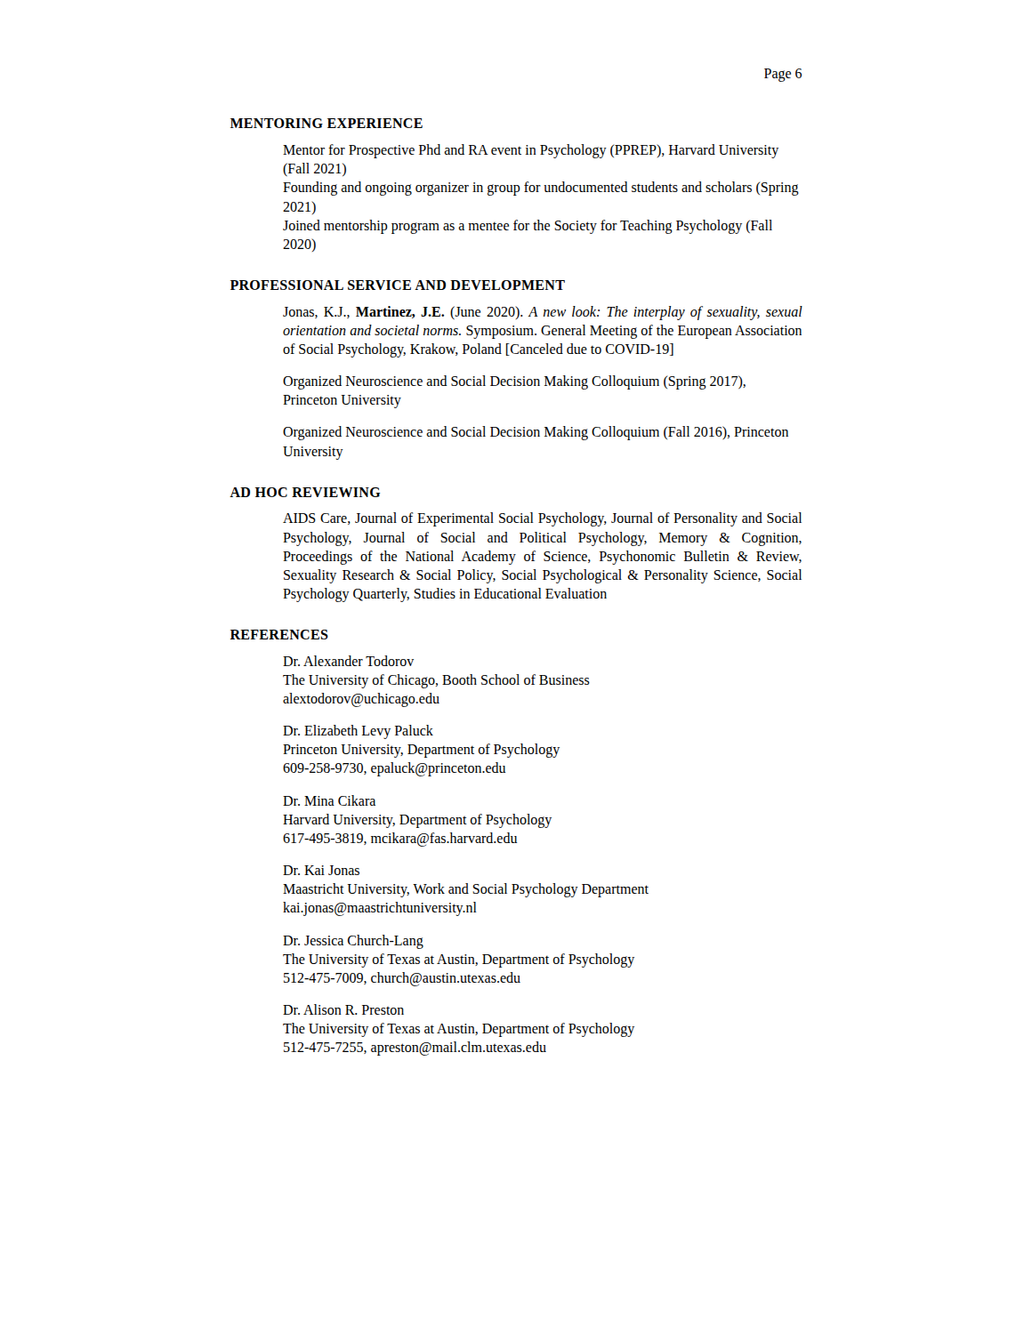Page 6
Mentoring Experience
Mentor for Prospective Phd and RA event in Psychology (PPREP), Harvard University (Fall 2021)
Founding and ongoing organizer in group for undocumented students and scholars (Spring 2021)
Joined mentorship program as a mentee for the Society for Teaching Psychology (Fall 2020)
Professional Service and Development
Jonas, K.J., Martinez, J.E. (June 2020). A new look: The interplay of sexuality, sexual orientation and societal norms. Symposium. General Meeting of the European Association of Social Psychology, Krakow, Poland [Canceled due to COVID-19]
Organized Neuroscience and Social Decision Making Colloquium (Spring 2017), Princeton University
Organized Neuroscience and Social Decision Making Colloquium (Fall 2016), Princeton University
Ad Hoc Reviewing
AIDS Care, Journal of Experimental Social Psychology, Journal of Personality and Social Psychology, Journal of Social and Political Psychology, Memory & Cognition, Proceedings of the National Academy of Science, Psychonomic Bulletin & Review, Sexuality Research & Social Policy, Social Psychological & Personality Science, Social Psychology Quarterly, Studies in Educational Evaluation
References
Dr. Alexander Todorov
The University of Chicago, Booth School of Business
alextodorov@uchicago.edu
Dr. Elizabeth Levy Paluck
Princeton University, Department of Psychology
609-258-9730, epaluck@princeton.edu
Dr. Mina Cikara
Harvard University, Department of Psychology
617-495-3819, mcikara@fas.harvard.edu
Dr. Kai Jonas
Maastricht University, Work and Social Psychology Department
kai.jonas@maastrichtuniversity.nl
Dr. Jessica Church-Lang
The University of Texas at Austin, Department of Psychology
512-475-7009, church@austin.utexas.edu
Dr. Alison R. Preston
The University of Texas at Austin, Department of Psychology
512-475-7255, apreston@mail.clm.utexas.edu